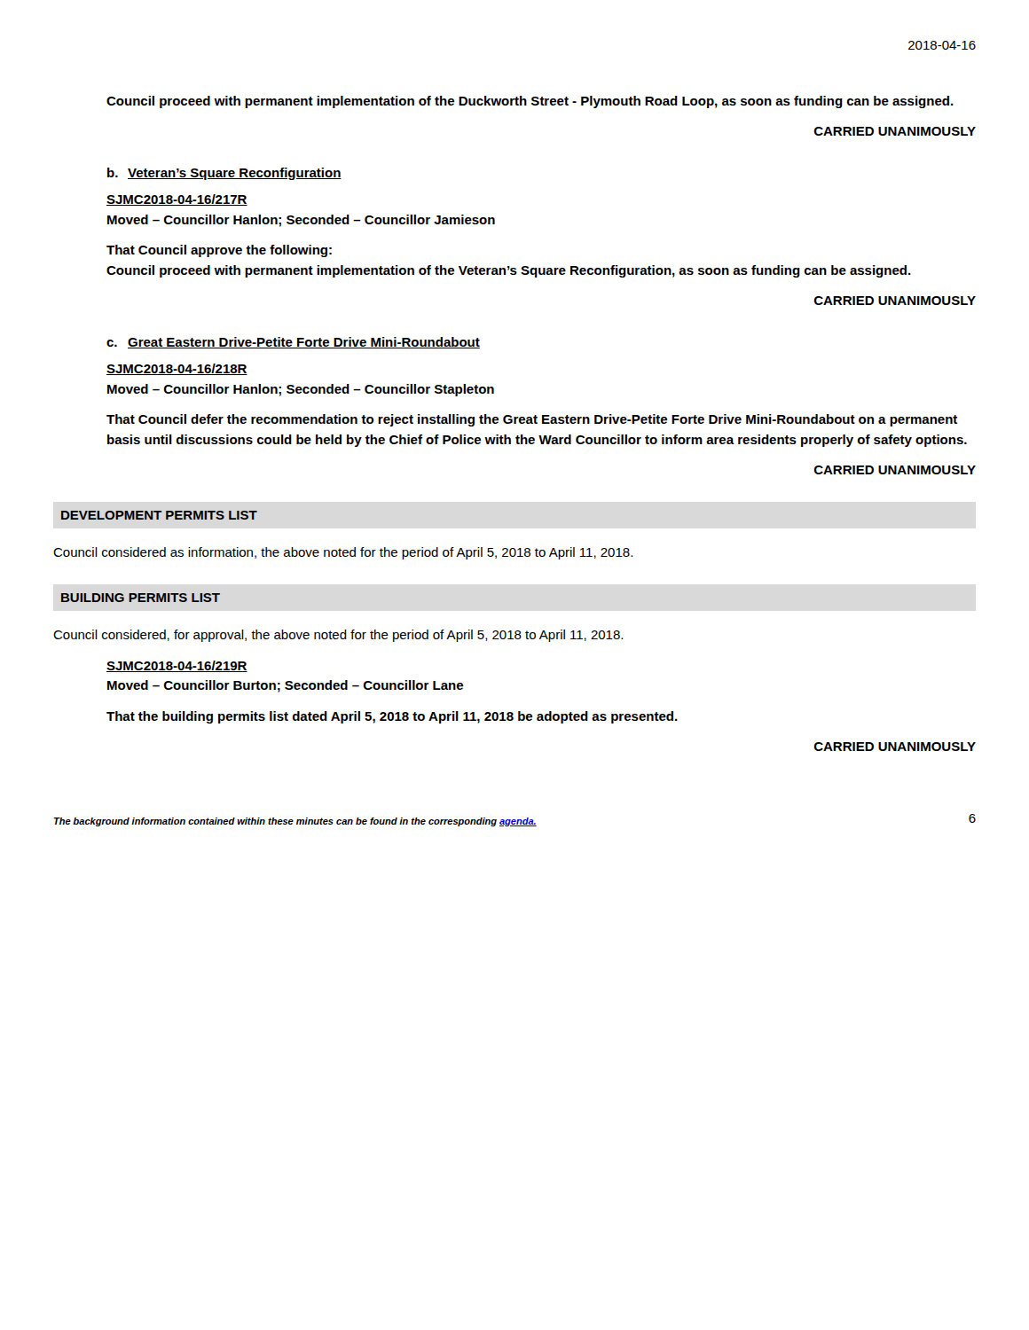2018-04-16
Council proceed with permanent implementation of the Duckworth Street - Plymouth Road Loop, as soon as funding can be assigned.
CARRIED UNANIMOUSLY
b. Veteran’s Square Reconfiguration
SJMC2018-04-16/217R
Moved – Councillor Hanlon; Seconded – Councillor Jamieson
That Council approve the following:
Council proceed with permanent implementation of the Veteran’s Square Reconfiguration, as soon as funding can be assigned.
CARRIED UNANIMOUSLY
c. Great Eastern Drive-Petite Forte Drive Mini-Roundabout
SJMC2018-04-16/218R
Moved – Councillor Hanlon; Seconded – Councillor Stapleton
That Council defer the recommendation to reject installing the Great Eastern Drive-Petite Forte Drive Mini-Roundabout on a permanent basis until discussions could be held by the Chief of Police with the Ward Councillor to inform area residents properly of safety options.
CARRIED UNANIMOUSLY
DEVELOPMENT PERMITS LIST
Council considered as information, the above noted for the period of April 5, 2018 to April 11, 2018.
BUILDING PERMITS LIST
Council considered, for approval, the above noted for the period of April 5, 2018 to April 11, 2018.
SJMC2018-04-16/219R
Moved – Councillor Burton; Seconded – Councillor Lane
That the building permits list dated April 5, 2018 to April 11, 2018 be adopted as presented.
CARRIED UNANIMOUSLY
The background information contained within these minutes can be found in the corresponding agenda.
6